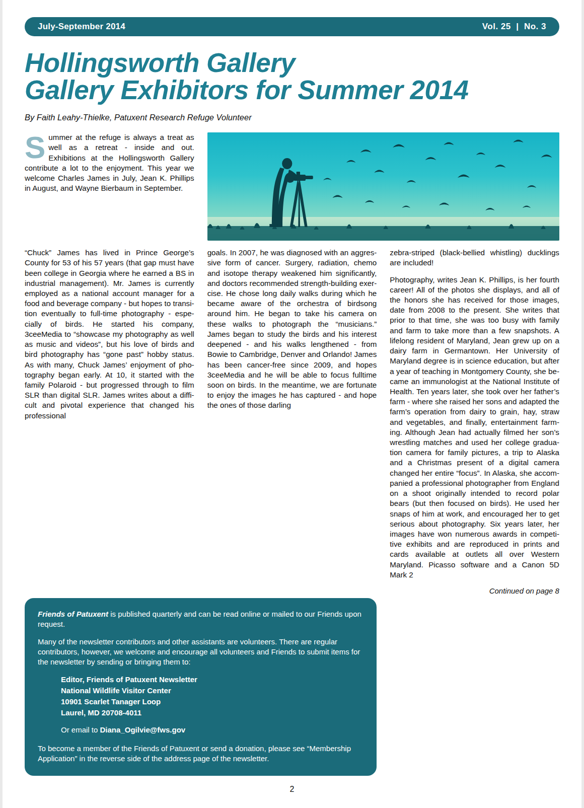July-September 2014
Vol. 25 | No. 3
Hollingsworth GalleryGallery Exhibitors for Summer 2014
By Faith Leahy-Thielke, Patuxent Research Refuge Volunteer
Summer at the refuge is always a treat as well as a retreat - inside and out. Exhibitions at the Hollingsworth Gallery contribute a lot to the enjoyment. This year we welcome Charles James in July, Jean K. Phillips in August, and Wayne Bierbaum in September.
“Chuck” James has lived in Prince George’s County for 53 of his 57 years (that gap must have been college in Georgia where he earned a BS in industrial management). Mr. James is currently employed as a national account manager for a food and beverage company - but hopes to transition eventually to full-time photography - especially of birds. He started his company, 3ceeMedia to “showcase my photography as well as music and videos”, but his love of birds and bird photography has “gone past” hobby status. As with many, Chuck James’ enjoyment of photography began early. At 10, it started with the family Polaroid - but progressed through to film SLR than digital SLR. James writes about a difficult and pivotal experience that changed his professional
goals. In 2007, he was diagnosed with an aggressive form of cancer. Surgery, radiation, chemo and isotope therapy weakened him significantly, and doctors recommended strength-building exercise. He chose long daily walks during which he became aware of the orchestra of birdsong around him. He began to take his camera on these walks to photograph the “musicians.” James began to study the birds and his interest deepened - and his walks lengthened - from Bowie to Cambridge, Denver and Orlando! James has been cancer-free since 2009, and hopes 3ceeMedia and he will be able to focus fulltime soon on birds. In the meantime, we are fortunate to enjoy the images he has captured - and hope the ones of those darling
zebra-striped (black-bellied whistling) ducklings are included!
Photography, writes Jean K. Phillips, is her fourth career! All of the photos she displays, and all of the honors she has received for those images, date from 2008 to the present. She writes that prior to that time, she was too busy with family and farm to take more than a few snapshots. A lifelong resident of Maryland, Jean grew up on a dairy farm in Germantown. Her University of Maryland degree is in science education, but after a year of teaching in Montgomery County, she became an immunologist at the National Institute of Health. Ten years later, she took over her father’s farm - where she raised her sons and adapted the farm’s operation from dairy to grain, hay, straw and vegetables, and finally, entertainment farming. Although Jean had actually filmed her son’s wrestling matches and used her college graduation camera for family pictures, a trip to Alaska and a Christmas present of a digital camera changed her entire “focus”. In Alaska, she accompanied a professional photographer from England on a shoot originally intended to record polar bears (but then focused on birds). He used her snaps of him at work, and encouraged her to get serious about photography. Six years later, her images have won numerous awards in competitive exhibits and are reproduced in prints and cards available at outlets all over Western Maryland. Picasso software and a Canon 5D Mark 2
Continued on page 8
Friends of Patuxent is published quarterly and can be read online or mailed to our Friends upon request.
Many of the newsletter contributors and other assistants are volunteers. There are regular contributors, however, we welcome and encourage all volunteers and Friends to submit items for the newsletter by sending or bringing them to:
Editor, Friends of Patuxent Newsletter
National Wildlife Visitor Center
10901 Scarlet Tanager Loop
Laurel, MD 20708-4011
Or email to Diana_Ogilvie@fws.gov
To become a member of the Friends of Patuxent or send a donation, please see “Membership Application” in the reverse side of the address page of the newsletter.
2